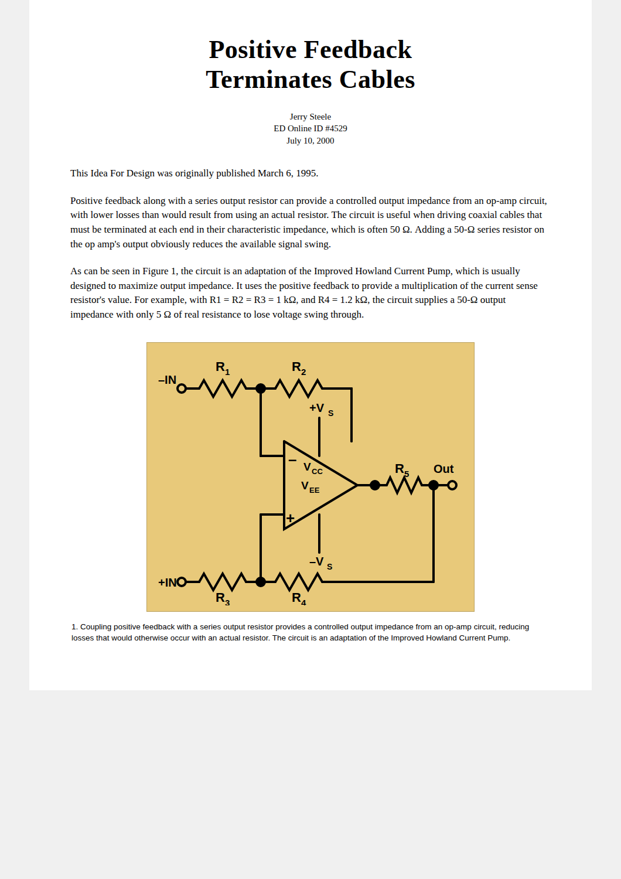Positive Feedback
Terminates Cables
Jerry Steele
ED Online ID #4529
July 10, 2000
This Idea For Design was originally published March 6, 1995.
Positive feedback along with a series output resistor can provide a controlled output impedance from an op-amp circuit, with lower losses than would result from using an actual resistor. The circuit is useful when driving coaxial cables that must be terminated at each end in their characteristic impedance, which is often 50 Ω. Adding a 50-Ω series resistor on the op amp's output obviously reduces the available signal swing.
As can be seen in Figure 1, the circuit is an adaptation of the Improved Howland Current Pump, which is usually designed to maximize output impedance. It uses the positive feedback to provide a multiplication of the current sense resistor's value. For example, with R1 = R2 = R3 = 1 kΩ, and R4 = 1.2 kΩ, the circuit supplies a 50-Ω output impedance with only 5 Ω of real resistance to lose voltage swing through.
R 1 R 2 R 3 R 4 R 5 –IN +IN +V S –V S – + V CC V EE Out
1. Coupling positive feedback with a series output resistor provides a controlled output impedance from an op-amp circuit, reducing losses that would otherwise occur with an actual resistor. The circuit is an adaptation of the Improved Howland Current Pump.